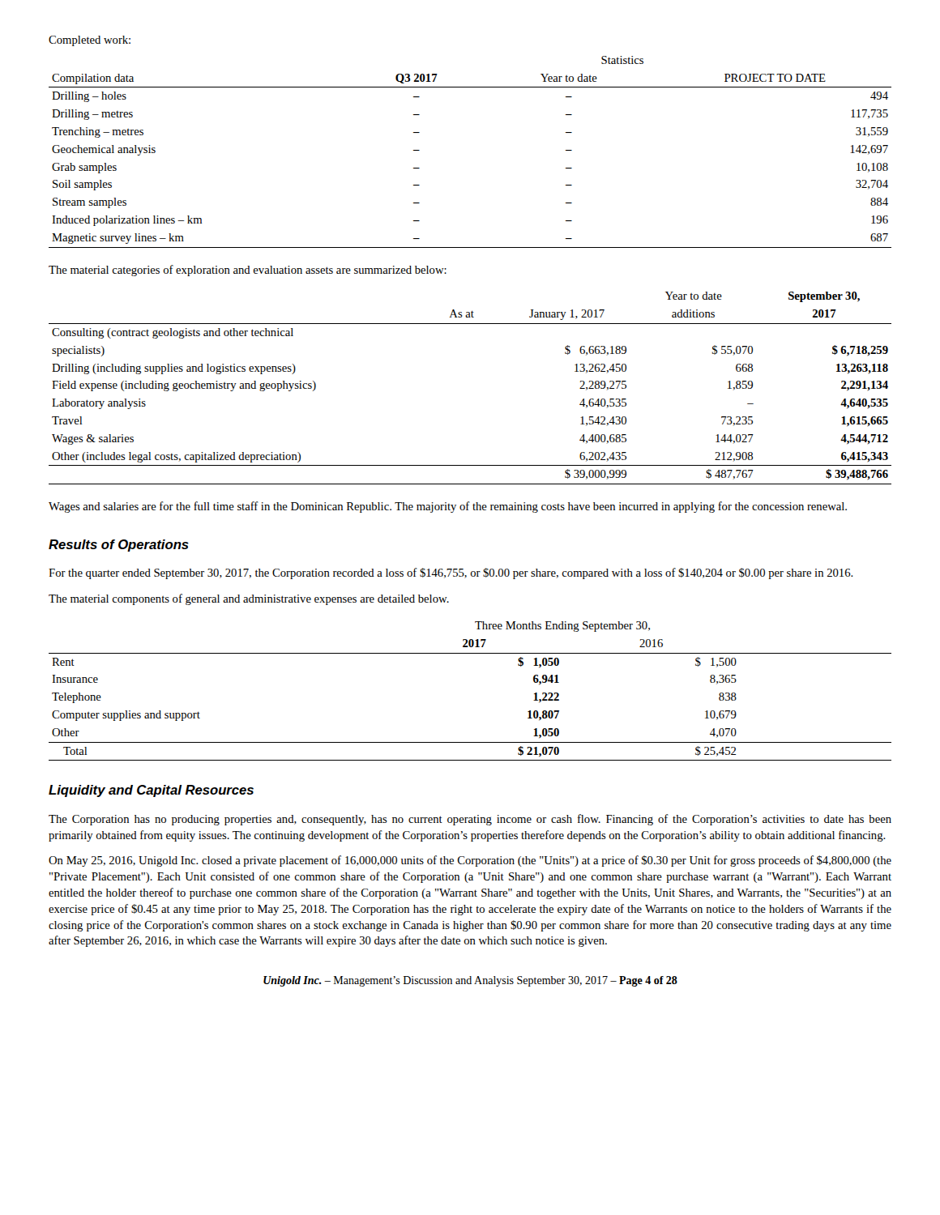Completed work:
| | Statistics |
| Compilation data | Q3 2017 | Year to date | PROJECT TO DATE |
| Drilling – holes | – | – | 494 |
| Drilling – metres | – | – | 117,735 |
| Trenching – metres | – | – | 31,559 |
| Geochemical analysis | – | – | 142,697 |
| Grab samples | – | – | 10,108 |
| Soil samples | – | – | 32,704 |
| Stream samples | – | – | 884 |
| Induced polarization lines – km | – | – | 196 |
| Magnetic survey lines – km | – | – | 687 |
The material categories of exploration and evaluation assets are summarized below:
| | | | Year to date | September 30, |
| | As at | January 1, 2017 | additions | 2017 |
| Consulting (contract geologists and other technical | | | | |
| specialists) | | $ 6,663,189 | $ 55,070 | $ 6,718,259 |
| Drilling (including supplies and logistics expenses) | | 13,262,450 | 668 | 13,263,118 |
| Field expense (including geochemistry and geophysics) | | 2,289,275 | 1,859 | 2,291,134 |
| Laboratory analysis | | 4,640,535 | – | 4,640,535 |
| Travel | | 1,542,430 | 73,235 | 1,615,665 |
| Wages & salaries | | 4,400,685 | 144,027 | 4,544,712 |
| Other (includes legal costs, capitalized depreciation) | | 6,202,435 | 212,908 | 6,415,343 |
| | | $ 39,000,999 | $ 487,767 | $ 39,488,766 |
Wages and salaries are for the full time staff in the Dominican Republic. The majority of the remaining costs have been incurred in applying for the concession renewal.
Results of Operations
For the quarter ended September 30, 2017, the Corporation recorded a loss of $146,755, or $0.00 per share, compared with a loss of $140,204 or $0.00 per share in 2016.
The material components of general and administrative expenses are detailed below.
| | Three Months Ending September 30, | |
| | 2017 | 2016 | |
| Rent | $ 1,050 | $ 1,500 | |
| Insurance | 6,941 | 8,365 | |
| Telephone | 1,222 | 838 | |
| Computer supplies and support | 10,807 | 10,679 | |
| Other | 1,050 | 4,070 | |
| Total | $ 21,070 | $ 25,452 | |
Liquidity and Capital Resources
The Corporation has no producing properties and, consequently, has no current operating income or cash flow. Financing of the Corporation’s activities to date has been primarily obtained from equity issues. The continuing development of the Corporation’s properties therefore depends on the Corporation’s ability to obtain additional financing.
On May 25, 2016, Unigold Inc. closed a private placement of 16,000,000 units of the Corporation (the "Units") at a price of $0.30 per Unit for gross proceeds of $4,800,000 (the "Private Placement"). Each Unit consisted of one common share of the Corporation (a "Unit Share") and one common share purchase warrant (a "Warrant"). Each Warrant entitled the holder thereof to purchase one common share of the Corporation (a "Warrant Share" and together with the Units, Unit Shares, and Warrants, the "Securities") at an exercise price of $0.45 at any time prior to May 25, 2018. The Corporation has the right to accelerate the expiry date of the Warrants on notice to the holders of Warrants if the closing price of the Corporation's common shares on a stock exchange in Canada is higher than $0.90 per common share for more than 20 consecutive trading days at any time after September 26, 2016, in which case the Warrants will expire 30 days after the date on which such notice is given.
Unigold Inc. – Management’s Discussion and Analysis September 30, 2017 – Page 4 of 28